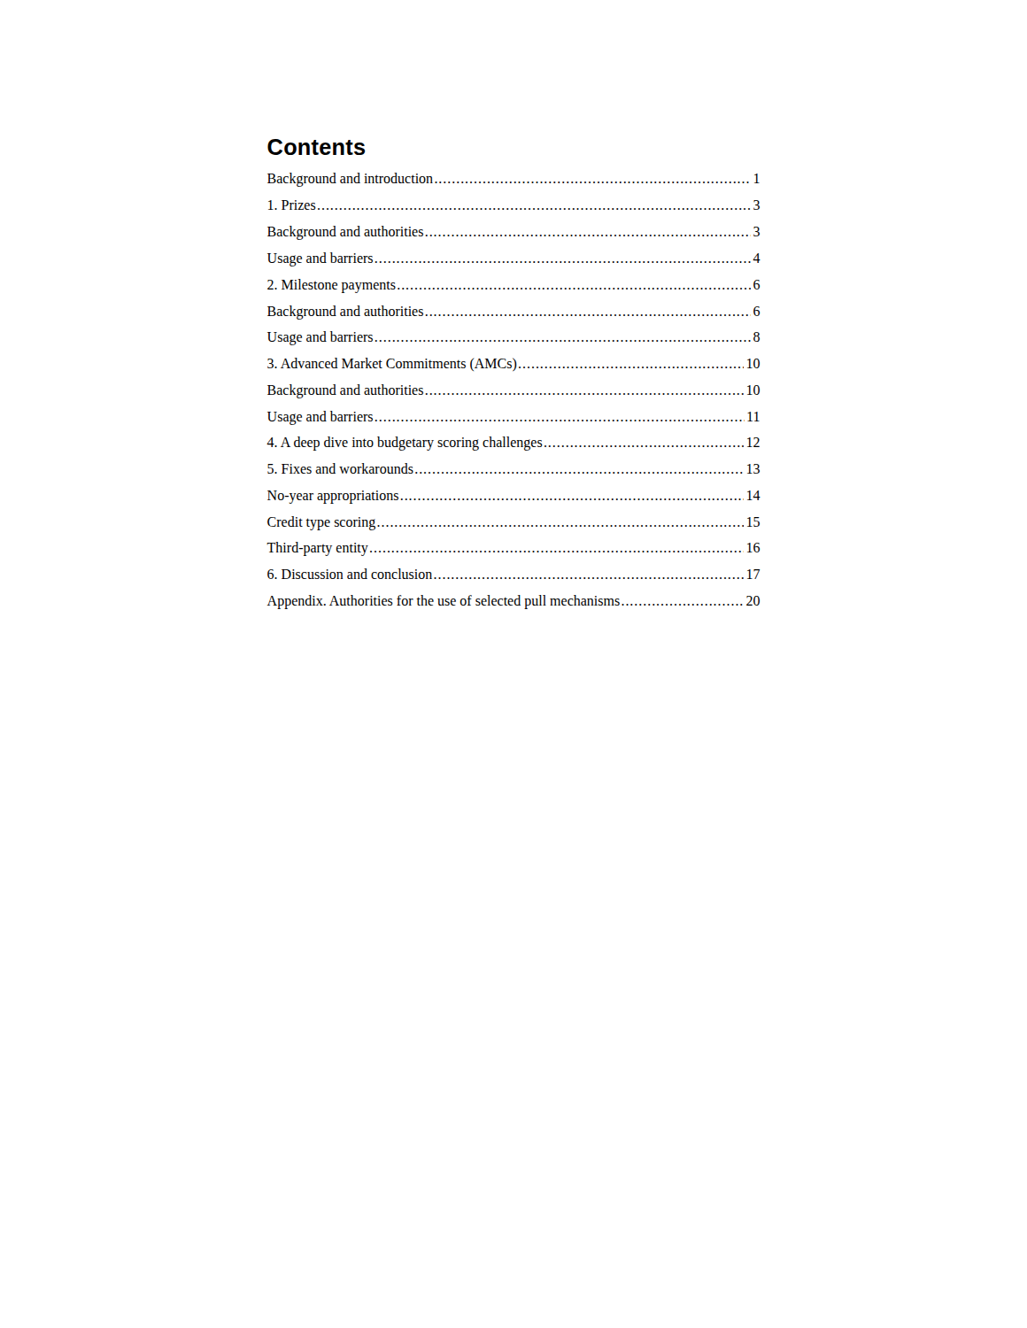Contents
Background and introduction .................................................................................................................. 1
1. Prizes ......................................................................................................................................... 3
Background and authorities ............................................................................................................. 3
Usage and barriers ............................................................................................................................... 4
2. Milestone payments ............................................................................................................................. 6
Background and authorities ............................................................................................................. 6
Usage and barriers ............................................................................................................................... 8
3. Advanced Market Commitments (AMCs) ......................................................................................... 10
Background and authorities ........................................................................................................... 10
Usage and barriers ............................................................................................................................. 11
4. A deep dive into budgetary scoring challenges ................................................................................. 12
5. Fixes and workarounds ....................................................................................................................... 13
No-year appropriations ..................................................................................................................... 14
Credit type scoring ............................................................................................................................. 15
Third-party entity ............................................................................................................................... 16
6. Discussion and conclusion ................................................................................................................. 17
Appendix. Authorities for the use of selected pull mechanisms ................................................ 20